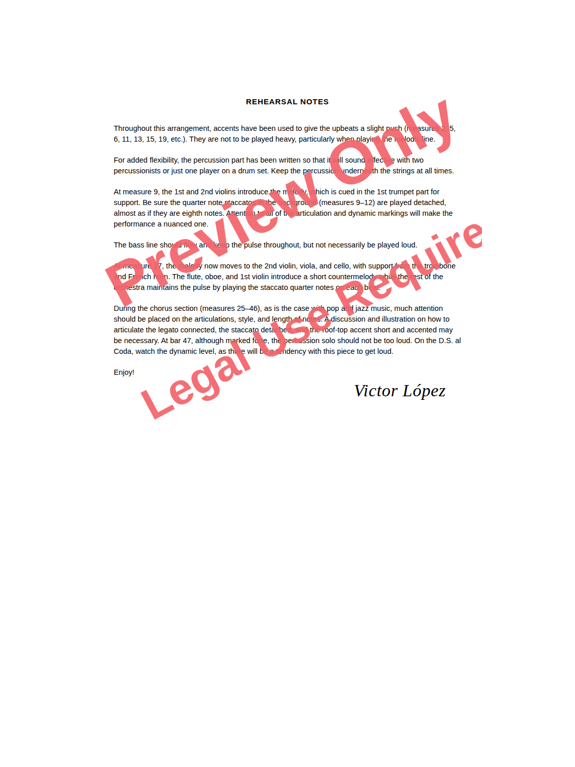Rehearsal Notes
Throughout this arrangement, accents have been used to give the upbeats a slight push (measures 2, 5, 6, 11, 13, 15, 19, etc.). They are not to be played heavy, particularly when playing the melodic line.
For added flexibility, the percussion part has been written so that it will sound effective with two percussionists or just one player on a drum set. Keep the percussion underneath the strings at all times.
At measure 9, the 1st and 2nd violins introduce the melody, which is cued in the 1st trumpet part for support. Be sure the quarter note staccatos in the background (measures 9–12) are played detached, almost as if they are eighth notes. Attention to all of the articulation and dynamic markings will make the performance a nuanced one.
The bass line should flow and keep the pulse throughout, but not necessarily be played loud.
At measure 17, the melody now moves to the 2nd violin, viola, and cello, with support from the trombone and French horn. The flute, oboe, and 1st violin introduce a short countermelody while the rest of the orchestra maintains the pulse by playing the staccato quarter notes on each beat.
During the chorus section (measures 25–46), as is the case with pop and jazz music, much attention should be placed on the articulations, style, and length of notes. A discussion and illustration on how to articulate the legato connected, the staccato detached, and the roof-top accent short and accented may be necessary. At bar 47, although marked forte, the percussion solo should not be too loud. On the D.S. al Coda, watch the dynamic level, as there will be a tendency with this piece to get loud.
Enjoy!
Victor López
Preview Only
Legal Use Requires Purchase